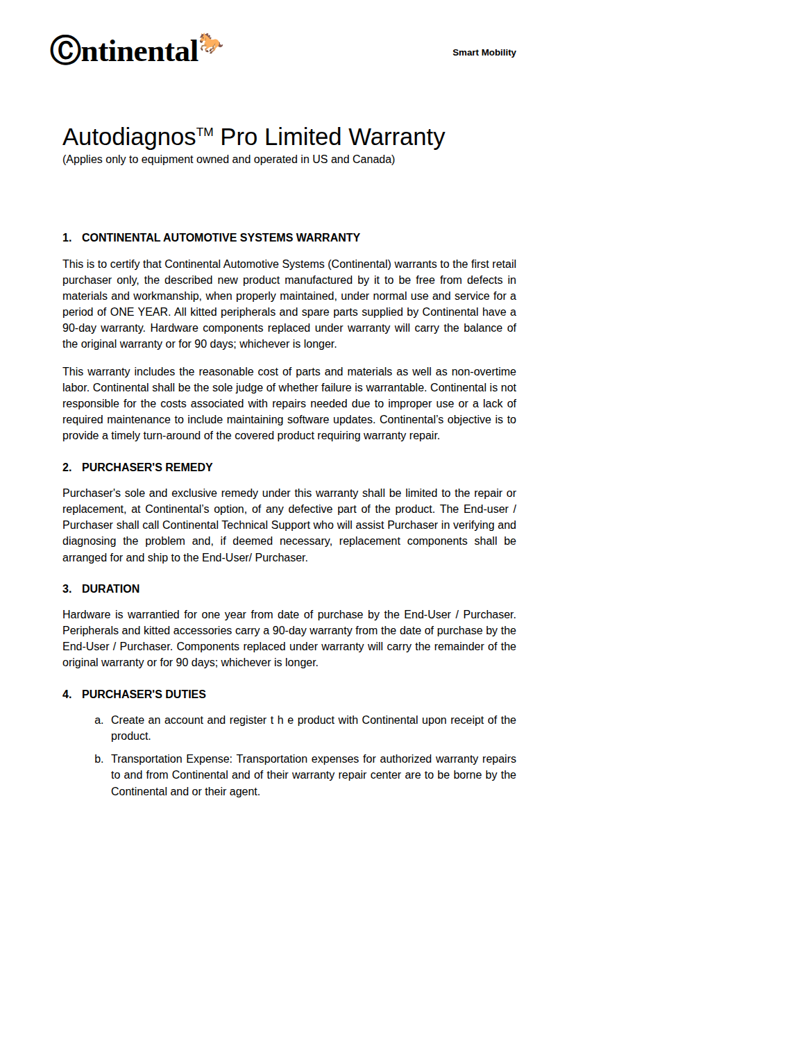Ⓒntinental🐎 Smart Mobility
AutodiagnosTM Pro Limited Warranty
(Applies only to equipment owned and operated in US and Canada)
1. CONTINENTAL AUTOMOTIVE SYSTEMS WARRANTY
This is to certify that Continental Automotive Systems (Continental) warrants to the first retail purchaser only, the described new product manufactured by it to be free from defects in materials and workmanship, when properly maintained, under normal use and service for a period of ONE YEAR. All kitted peripherals and spare parts supplied by Continental have a 90-day warranty. Hardware components replaced under warranty will carry the balance of the original warranty or for 90 days; whichever is longer.
This warranty includes the reasonable cost of parts and materials as well as non-overtime labor. Continental shall be the sole judge of whether failure is warrantable. Continental is not responsible for the costs associated with repairs needed due to improper use or a lack of required maintenance to include maintaining software updates. Continental’s objective is to provide a timely turn-around of the covered product requiring warranty repair.
2. PURCHASER'S REMEDY
Purchaser's sole and exclusive remedy under this warranty shall be limited to the repair or replacement, at Continental’s option, of any defective part of the product. The End-user / Purchaser shall call Continental Technical Support who will assist Purchaser in verifying and diagnosing the problem and, if deemed necessary, replacement components shall be arranged for and ship to the End-User/ Purchaser.
3. DURATION
Hardware is warrantied for one year from date of purchase by the End-User / Purchaser. Peripherals and kitted accessories carry a 90-day warranty from the date of purchase by the End-User / Purchaser. Components replaced under warranty will carry the remainder of the original warranty or for 90 days; whichever is longer.
4. PURCHASER'S DUTIES
Create an account and register t h e product with Continental upon receipt of the product.
Transportation Expense: Transportation expenses for authorized warranty repairs to and from Continental and of their warranty repair center are to be borne by the Continental and or their agent.